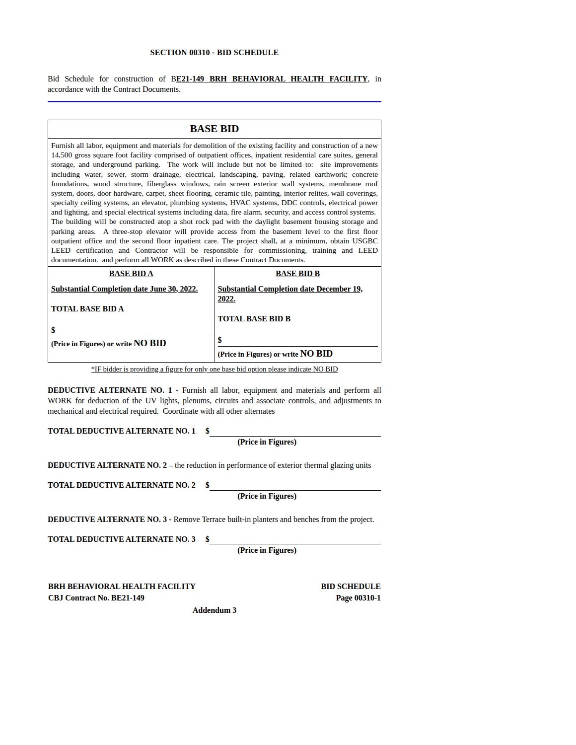SECTION 00310 - BID SCHEDULE
Bid Schedule for construction of BE21-149 BRH BEHAVIORAL HEALTH FACILITY, in accordance with the Contract Documents.
| BASE BID |
| Furnish all labor, equipment and materials for demolition of the existing facility and construction of a new 14,500 gross square foot facility comprised of outpatient offices, inpatient residential care suites, general storage, and underground parking. The work will include but not be limited to: site improvements including water, sewer, storm drainage, electrical, landscaping, paving, related earthwork; concrete foundations, wood structure, fiberglass windows, rain screen exterior wall systems, membrane roof system, doors, door hardware, carpet, sheet flooring, ceramic tile, painting, interior relites, wall coverings, specialty ceiling systems, an elevator, plumbing systems, HVAC systems, DDC controls, electrical power and lighting, and special electrical systems including data, fire alarm, security, and access control systems. The building will be constructed atop a shot rock pad with the daylight basement housing storage and parking areas. A three-stop elevator will provide access from the basement level to the first floor outpatient office and the second floor inpatient care. The project shall, at a minimum, obtain USGBC LEED certification and Contractor will be responsible for commissioning, training and LEED documentation. and perform all WORK as described in these Contract Documents. |
| BASE BID A Substantial Completion date June 30, 2022. TOTAL BASE BID A $ (Price in Figures) or write NO BID | BASE BID B Substantial Completion date December 19, 2022. TOTAL BASE BID B $ (Price in Figures) or write NO BID |
*IF bidder is providing a figure for only one base bid option please indicate NO BID
DEDUCTIVE ALTERNATE NO. 1 - Furnish all labor, equipment and materials and perform all WORK for deduction of the UV lights, plenums, circuits and associate controls, and adjustments to mechanical and electrical required. Coordinate with all other alternates
TOTAL DEDUCTIVE ALTERNATE NO. 1 $
(Price in Figures)
DEDUCTIVE ALTERNATE NO. 2 – the reduction in performance of exterior thermal glazing units
TOTAL DEDUCTIVE ALTERNATE NO. 2 $
(Price in Figures)
DEDUCTIVE ALTERNATE NO. 3 - Remove Terrace built-in planters and benches from the project.
TOTAL DEDUCTIVE ALTERNATE NO. 3 $
(Price in Figures)
| BRH BEHAVIORAL HEALTH FACILITY | BID SCHEDULE |
| CBJ Contract No. BE21-149 | Page 00310-1 |
Addendum 3